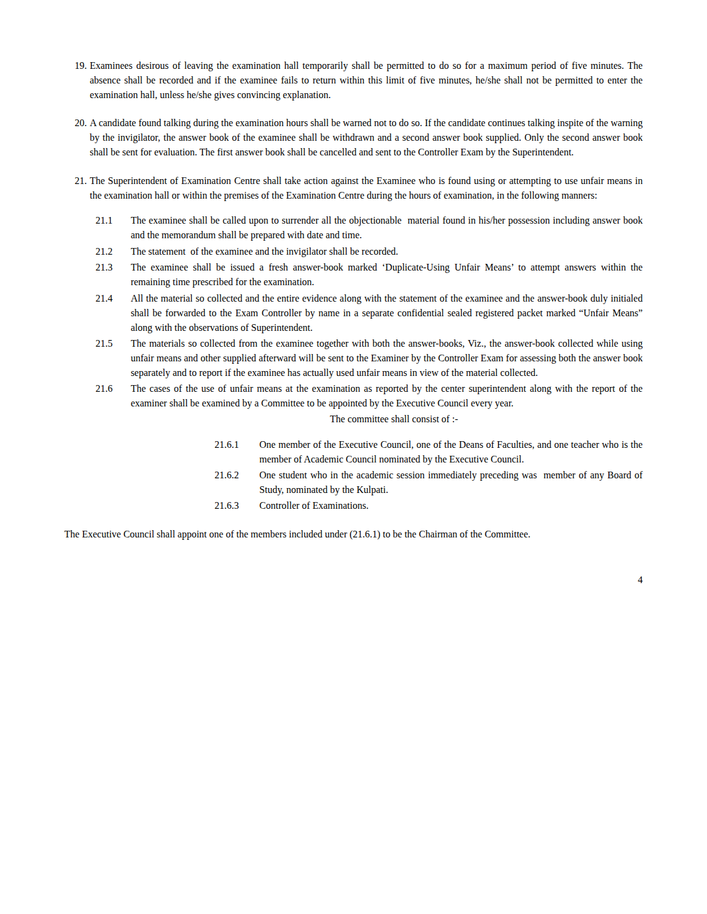19. Examinees desirous of leaving the examination hall temporarily shall be permitted to do so for a maximum period of five minutes. The absence shall be recorded and if the examinee fails to return within this limit of five minutes, he/she shall not be permitted to enter the examination hall, unless he/she gives convincing explanation.
20. A candidate found talking during the examination hours shall be warned not to do so. If the candidate continues talking inspite of the warning by the invigilator, the answer book of the examinee shall be withdrawn and a second answer book supplied. Only the second answer book shall be sent for evaluation. The first answer book shall be cancelled and sent to the Controller Exam by the Superintendent.
21. The Superintendent of Examination Centre shall take action against the Examinee who is found using or attempting to use unfair means in the examination hall or within the premises of the Examination Centre during the hours of examination, in the following manners:
21.1 The examinee shall be called upon to surrender all the objectionable material found in his/her possession including answer book and the memorandum shall be prepared with date and time.
21.2 The statement of the examinee and the invigilator shall be recorded.
21.3 The examinee shall be issued a fresh answer-book marked ‘Duplicate-Using Unfair Means’ to attempt answers within the remaining time prescribed for the examination.
21.4 All the material so collected and the entire evidence along with the statement of the examinee and the answer-book duly initialed shall be forwarded to the Exam Controller by name in a separate confidential sealed registered packet marked “Unfair Means” along with the observations of Superintendent.
21.5 The materials so collected from the examinee together with both the answer-books, Viz., the answer-book collected while using unfair means and other supplied afterward will be sent to the Examiner by the Controller Exam for assessing both the answer book separately and to report if the examinee has actually used unfair means in view of the material collected.
21.6 The cases of the use of unfair means at the examination as reported by the center superintendent along with the report of the examiner shall be examined by a Committee to be appointed by the Executive Council every year.
The committee shall consist of :-
21.6.1 One member of the Executive Council, one of the Deans of Faculties, and one teacher who is the member of Academic Council nominated by the Executive Council.
21.6.2 One student who in the academic session immediately preceding was member of any Board of Study, nominated by the Kulpati.
21.6.3 Controller of Examinations.
The Executive Council shall appoint one of the members included under (21.6.1) to be the Chairman of the Committee.
4